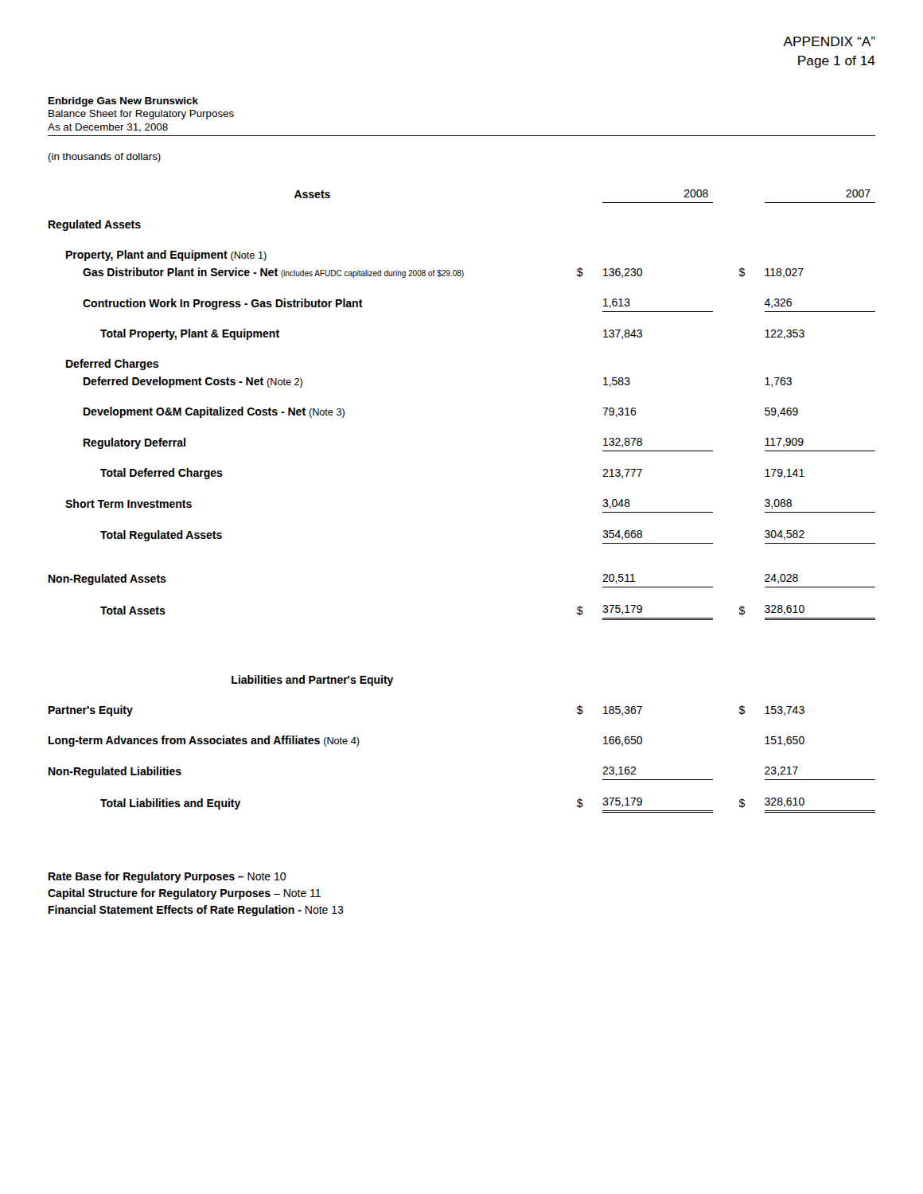APPENDIX “A”
Page 1 of 14
Enbridge Gas New Brunswick
Balance Sheet for Regulatory Purposes
As at December 31, 2008
(in thousands of dollars)
| Assets | | 2008 | | | 2007 |
| Regulated Assets | | | | | |
| Property, Plant and Equipment (Note 1) | | | | | |
| Gas Distributor Plant in Service - Net (includes AFUDC capitalized during 2008 of $29.08) | $ | 136,230 | | $ | 118,027 |
| Contruction Work In Progress - Gas Distributor Plant | | 1,613 | | | 4,326 |
| Total Property, Plant & Equipment | | 137,843 | | | 122,353 |
| Deferred Charges | | | | | |
| Deferred Development Costs - Net (Note 2) | | 1,583 | | | 1,763 |
| Development O&M Capitalized Costs - Net (Note 3) | | 79,316 | | | 59,469 |
| Regulatory Deferral | | 132,878 | | | 117,909 |
| Total Deferred Charges | | 213,777 | | | 179,141 |
| Short Term Investments | | 3,048 | | | 3,088 |
| Total Regulated Assets | | 354,668 | | | 304,582 |
| Non-Regulated Assets | | 20,511 | | | 24,028 |
| Total Assets | $ | 375,179 | | $ | 328,610 |
| Liabilities and Partner's Equity | | | | | |
| Partner's Equity | $ | 185,367 | | $ | 153,743 |
| Long-term Advances from Associates and Affiliates (Note 4) | | 166,650 | | | 151,650 |
| Non-Regulated Liabilities | | 23,162 | | | 23,217 |
| Total Liabilities and Equity | $ | 375,179 | | $ | 328,610 |
Rate Base for Regulatory Purposes – Note 10
Capital Structure for Regulatory Purposes – Note 11
Financial Statement Effects of Rate Regulation - Note 13